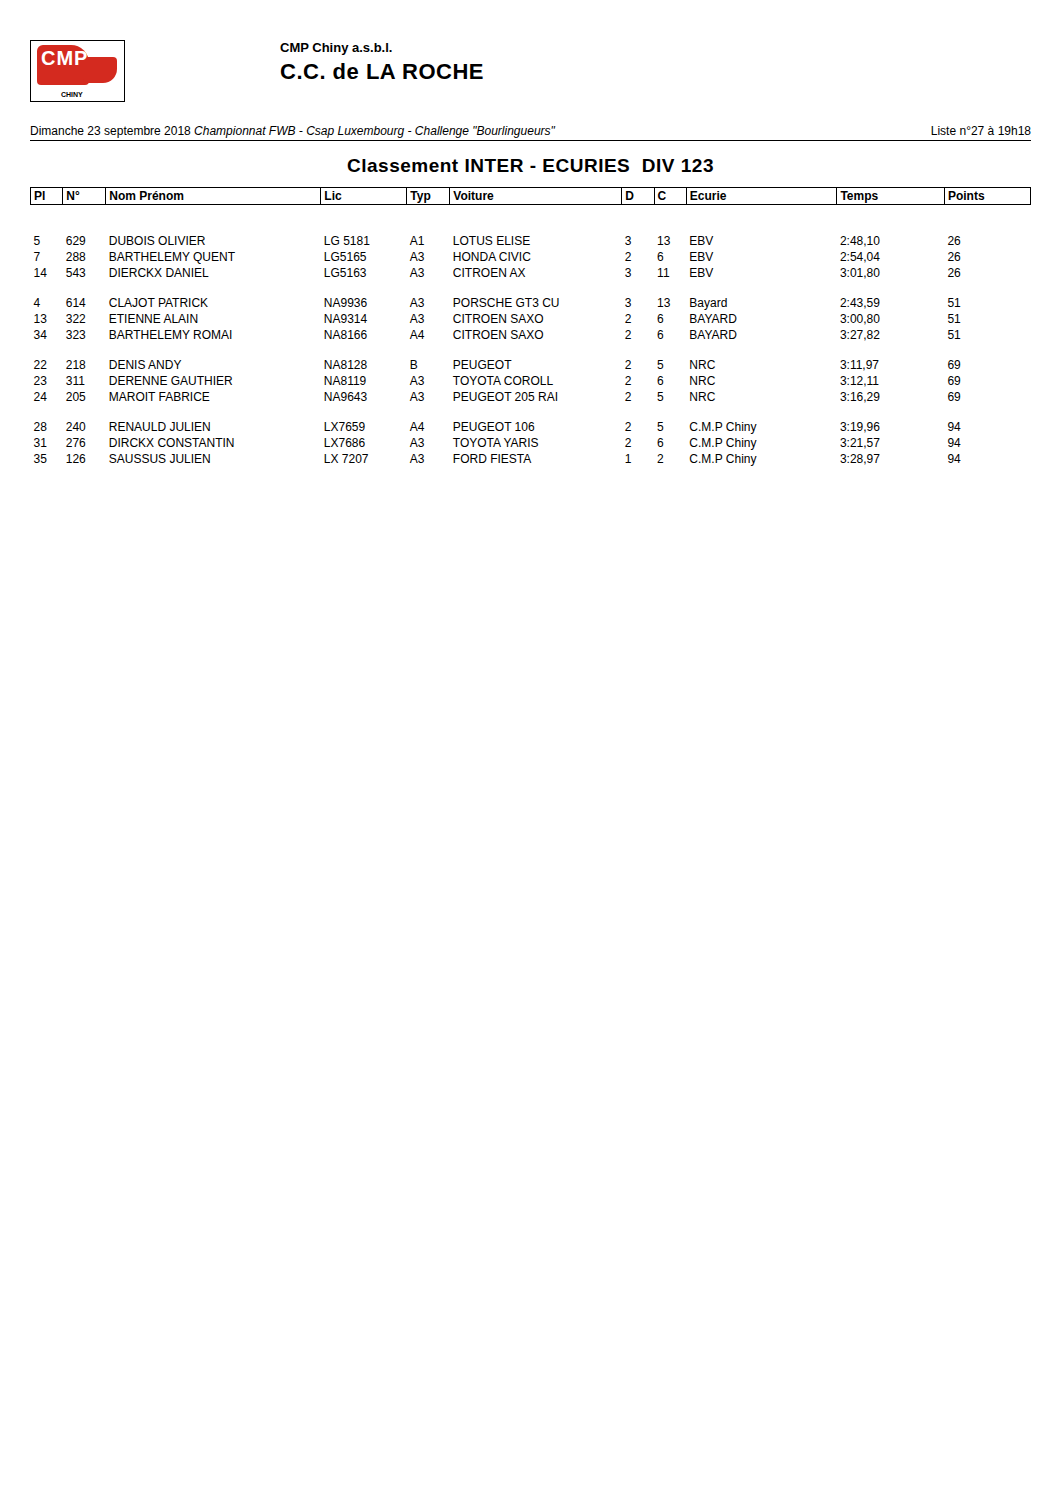CMP
CHINY
CMP Chiny a.s.b.l.
C.C. de LA ROCHE
Dimanche 23 septembre 2018 Championnat FWB - Csap Luxembourg - Challenge "Bourlingueurs"
Liste n°27 à 19h18
Classement INTER - ECURIES DIV 123
| Pl | N° | Nom Prénom | Lic | Typ | Voiture | D | C | Ecurie | Temps | Points |
| --- | --- | --- | --- | --- | --- | --- | --- | --- | --- | --- |
| 5 | 629 | DUBOIS OLIVIER | LG 5181 | A1 | LOTUS ELISE | 3 | 13 | EBV | 2:48,10 | 26 |
| 7 | 288 | BARTHELEMY QUENT | LG5165 | A3 | HONDA CIVIC | 2 | 6 | EBV | 2:54,04 | 26 |
| 14 | 543 | DIERCKX DANIEL | LG5163 | A3 | CITROEN AX | 3 | 11 | EBV | 3:01,80 | 26 |
| 4 | 614 | CLAJOT PATRICK | NA9936 | A3 | PORSCHE GT3 CU | 3 | 13 | Bayard | 2:43,59 | 51 |
| 13 | 322 | ETIENNE ALAIN | NA9314 | A3 | CITROEN SAXO | 2 | 6 | BAYARD | 3:00,80 | 51 |
| 34 | 323 | BARTHELEMY ROMAI | NA8166 | A4 | CITROEN SAXO | 2 | 6 | BAYARD | 3:27,82 | 51 |
| 22 | 218 | DENIS ANDY | NA8128 | B | PEUGEOT | 2 | 5 | NRC | 3:11,97 | 69 |
| 23 | 311 | DERENNE GAUTHIER | NA8119 | A3 | TOYOTA COROLL | 2 | 6 | NRC | 3:12,11 | 69 |
| 24 | 205 | MAROIT FABRICE | NA9643 | A3 | PEUGEOT 205 RAI | 2 | 5 | NRC | 3:16,29 | 69 |
| 28 | 240 | RENAULD JULIEN | LX7659 | A4 | PEUGEOT 106 | 2 | 5 | C.M.P Chiny | 3:19,96 | 94 |
| 31 | 276 | DIRCKX CONSTANTIN | LX7686 | A3 | TOYOTA YARIS | 2 | 6 | C.M.P Chiny | 3:21,57 | 94 |
| 35 | 126 | SAUSSUS JULIEN | LX 7207 | A3 | FORD FIESTA | 1 | 2 | C.M.P Chiny | 3:28,97 | 94 |